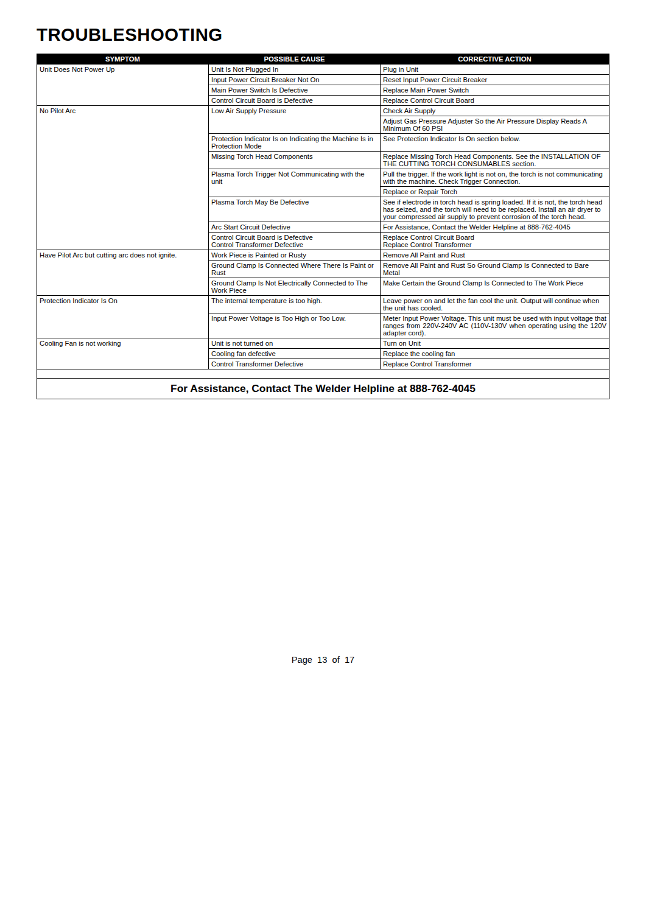TROUBLESHOOTING
| SYMPTOM | POSSIBLE CAUSE | CORRECTIVE ACTION |
| --- | --- | --- |
| Unit Does Not Power Up | Unit Is Not Plugged In | Plug in Unit |
| Input Power Circuit Breaker Not On | Reset Input Power Circuit Breaker |
| Main Power Switch Is Defective | Replace Main Power Switch |
| Control Circuit Board is Defective | Replace Control Circuit Board |
| No Pilot Arc | Low Air Supply Pressure | Check Air Supply |
| Adjust Gas Pressure Adjuster So the Air Pressure Display Reads A Minimum Of 60 PSI |
| Protection Indicator Is on Indicating the Machine Is in Protection Mode | See Protection Indicator Is On section below. |
| Missing Torch Head Components | Replace Missing Torch Head Components. See the INSTALLATION OF THE CUTTING TORCH CONSUMABLES section. |
| Plasma Torch Trigger Not Communicating with the unit | Pull the trigger. If the work light is not on, the torch is not communicating with the machine. Check Trigger Connection. |
| Replace or Repair Torch |
| Plasma Torch May Be Defective | See if electrode in torch head is spring loaded. If it is not, the torch head has seized, and the torch will need to be replaced. Install an air dryer to your compressed air supply to prevent corrosion of the torch head. |
| Arc Start Circuit Defective | For Assistance, Contact the Welder Helpline at 888-762-4045 |
| Control Circuit Board is Defective Control Transformer Defective | Replace Control Circuit Board Replace Control Transformer |
| Have Pilot Arc but cutting arc does not ignite. | Work Piece is Painted or Rusty | Remove All Paint and Rust |
| Ground Clamp Is Connected Where There Is Paint or Rust | Remove All Paint and Rust So Ground Clamp Is Connected to Bare Metal |
| Ground Clamp Is Not Electrically Connected to The Work Piece | Make Certain the Ground Clamp Is Connected to The Work Piece |
| Protection Indicator Is On | The internal temperature is too high. | Leave power on and let the fan cool the unit. Output will continue when the unit has cooled. |
| Input Power Voltage is Too High or Too Low. | Meter Input Power Voltage. This unit must be used with input voltage that ranges from 220V-240V AC (110V-130V when operating using the 120V adapter cord). |
| Cooling Fan is not working | Unit is not turned on | Turn on Unit |
| Cooling fan defective | Replace the cooling fan |
| Control Transformer Defective | Replace Control Transformer |
| For Assistance, Contact The Welder Helpline at 888-762-4045 |
Page 13 of 17